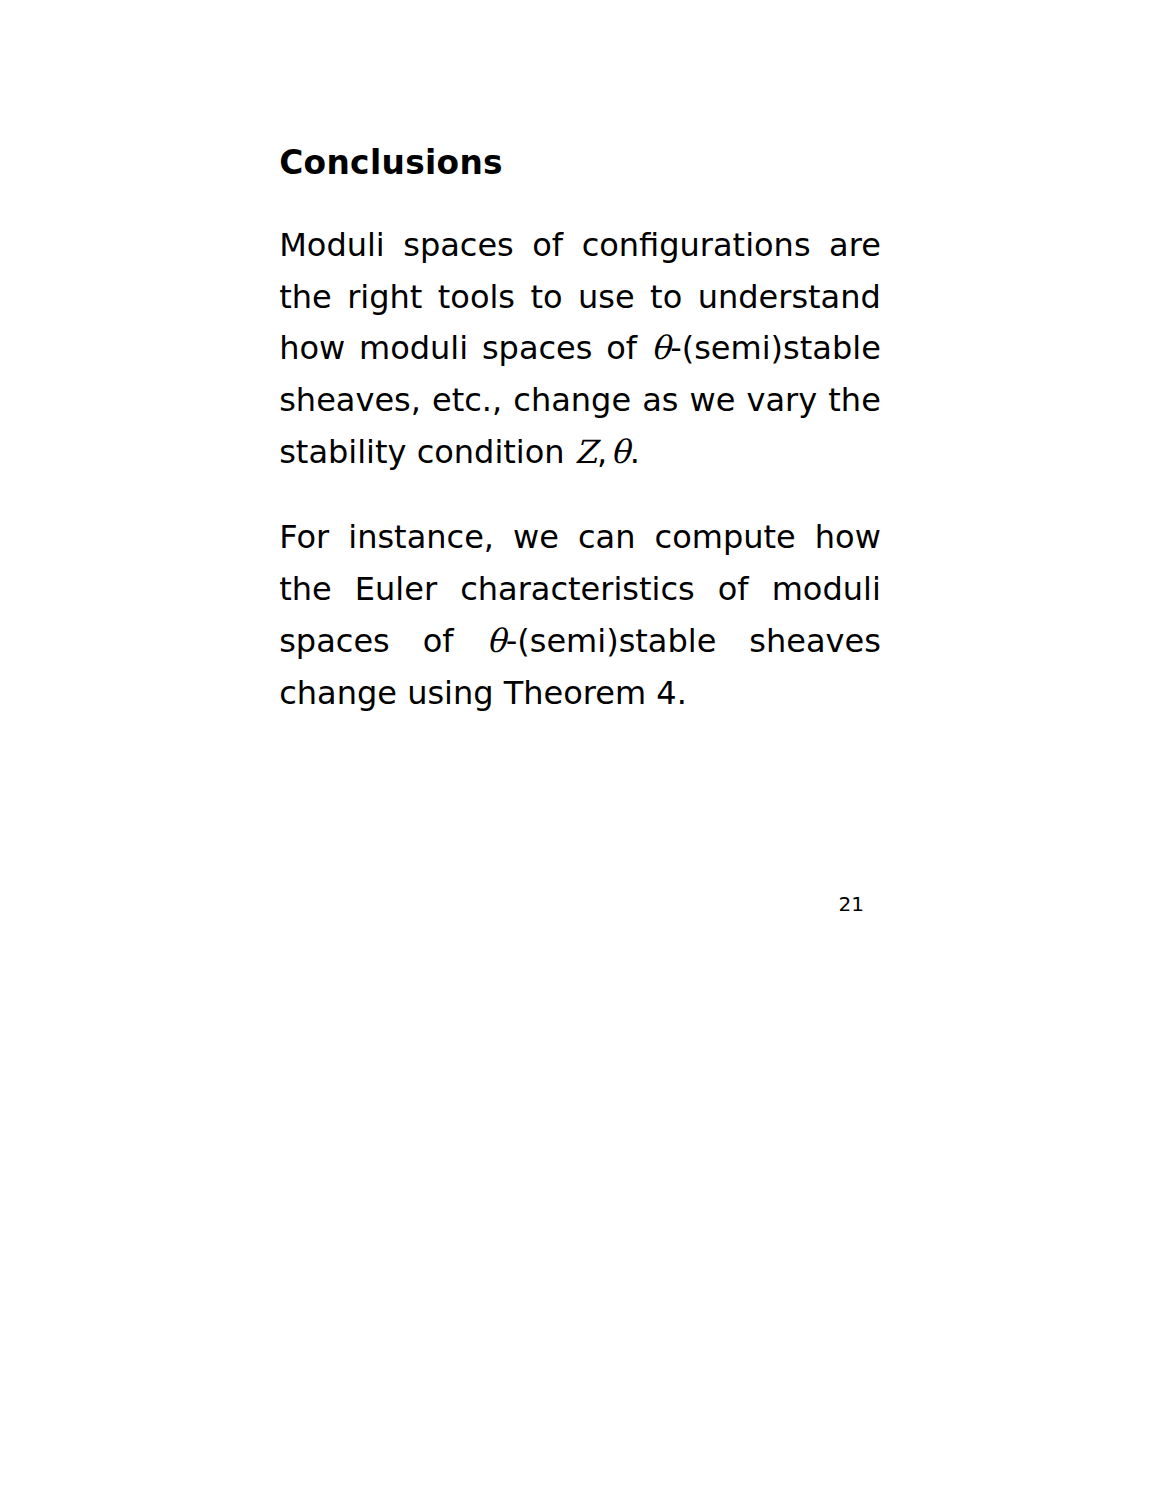Conclusions
Moduli spaces of configurations are the right tools to use to understand how moduli spaces of θ-(semi)stable sheaves, etc., change as we vary the stability condition Z, θ.
For instance, we can compute how the Euler characteristics of moduli spaces of θ-(semi)stable sheaves change using Theorem 4.
21